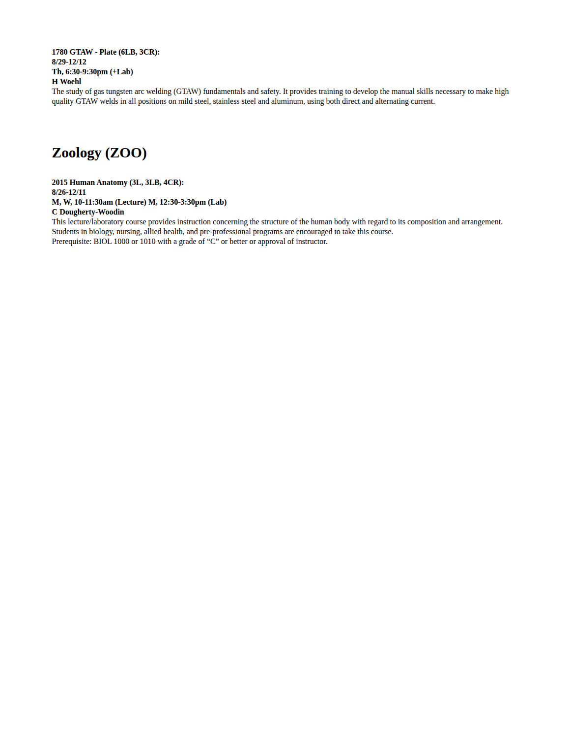1780 GTAW - Plate (6LB, 3CR):
8/29-12/12
Th, 6:30-9:30pm (+Lab)
H Woehl
The study of gas tungsten arc welding (GTAW) fundamentals and safety. It provides training to develop the manual skills necessary to make high quality GTAW welds in all positions on mild steel, stainless steel and aluminum, using both direct and alternating current.
Zoology (ZOO)
2015 Human Anatomy (3L, 3LB, 4CR):
8/26-12/11
M, W, 10-11:30am (Lecture) M, 12:30-3:30pm (Lab)
C Dougherty-Woodin
This lecture/laboratory course provides instruction concerning the structure of the human body with regard to its composition and arrangement. Students in biology, nursing, allied health, and pre-professional programs are encouraged to take this course.
Prerequisite: BIOL 1000 or 1010 with a grade of “C” or better or approval of instructor.